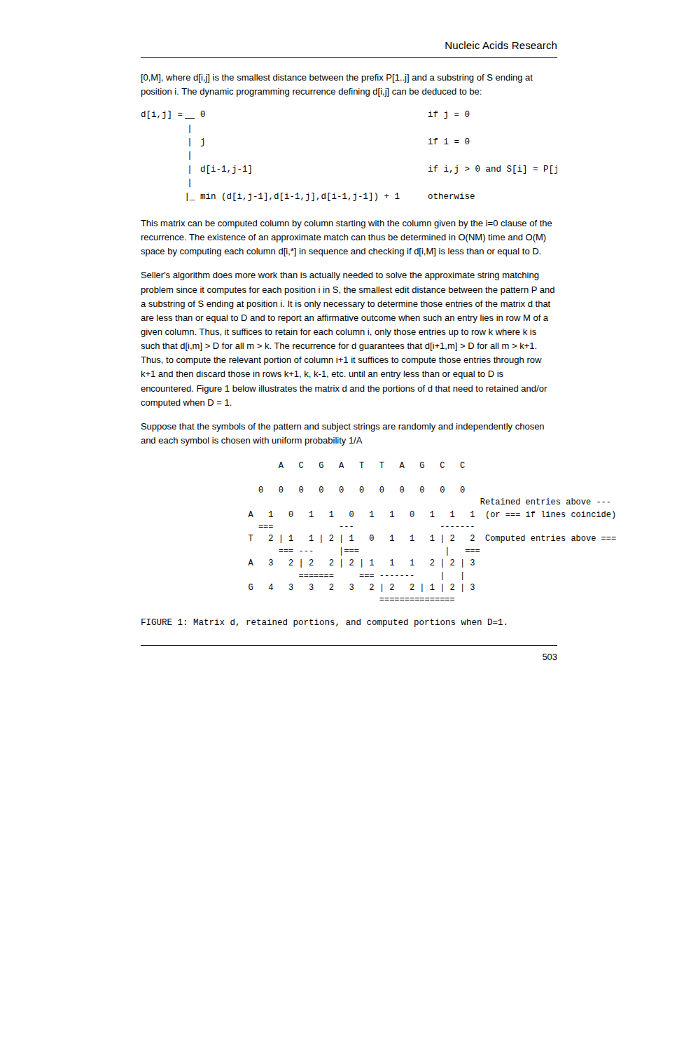Nucleic Acids Research
[0,M], where d[i,j] is the smallest distance between the prefix P[1..j] and a substring of S ending at position i. The dynamic programming recurrence defining d[i,j] can be deduced to be:
| d[i,j] = | / / / / / /_ | 0 j d[i-1,j-1] min (d[i,j-1],d[i-1,j],d[i-1,j-1]) + 1 | if j = 0 if i = 0 if i,j > 0 and S[i] = P[j] otherwise |
This matrix can be computed column by column starting with the column given by the i=0 clause of the recurrence. The existence of an approximate match can thus be determined in O(NM) time and O(M) space by computing each column d[i,*] in sequence and checking if d[i,M] is less than or equal to D.
Seller's algorithm does more work than is actually needed to solve the approximate string matching problem since it computes for each position i in S, the smallest edit distance between the pattern P and a substring of S ending at position i. It is only necessary to determine those entries of the matrix d that are less than or equal to D and to report an affirmative outcome when such an entry lies in row M of a given column. Thus, it suffices to retain for each column i, only those entries up to row k where k is such that d[i,m] > D for all m > k. The recurrence for d guarantees that d[i+1,m] > D for all m > k+1. Thus, to compute the relevant portion of column i+1 it suffices to compute those entries through row k+1 and then discard those in rows k+1, k, k-1, etc. until an entry less than or equal to D is encountered. Figure 1 below illustrates the matrix d and the portions of d that need to retained and/or computed when D = 1.
Suppose that the symbols of the pattern and subject strings are randomly and independently chosen and each symbol is chosen with uniform probability 1/A
A C G A T T A G C C 0 0 0 0 0 0 0 0 0 0 0 Retained entries above --- A 1 0 1 1 0 1 1 0 1 1 1 (or === if lines coincide) === --- ------- T 2 | 1 1 | 2 | 1 0 1 1 1 | 2 2 Computed entries above === === --- |=== | === A 3 2 | 2 2 | 2 | 1 1 1 2 | 2 | 3 ======= === ------- | | G 4 3 3 2 3 2 | 2 2 | 1 | 2 | 3 ===============
FIGURE 1: Matrix d, retained portions, and computed portions when D=1.
503